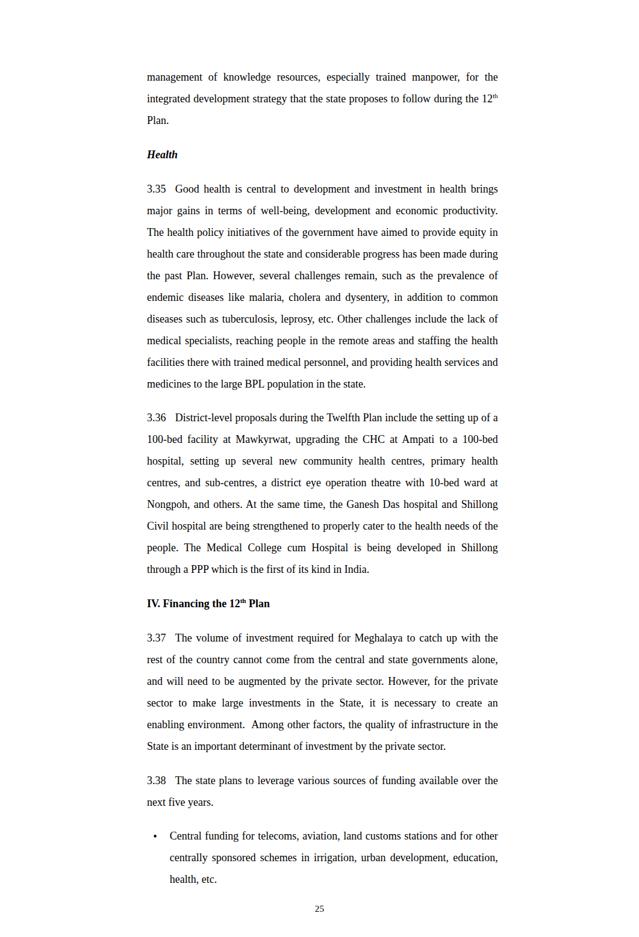management of knowledge resources, especially trained manpower, for the integrated development strategy that the state proposes to follow during the 12th Plan.
Health
3.35 Good health is central to development and investment in health brings major gains in terms of well-being, development and economic productivity. The health policy initiatives of the government have aimed to provide equity in health care throughout the state and considerable progress has been made during the past Plan. However, several challenges remain, such as the prevalence of endemic diseases like malaria, cholera and dysentery, in addition to common diseases such as tuberculosis, leprosy, etc. Other challenges include the lack of medical specialists, reaching people in the remote areas and staffing the health facilities there with trained medical personnel, and providing health services and medicines to the large BPL population in the state.
3.36 District-level proposals during the Twelfth Plan include the setting up of a 100-bed facility at Mawkyrwat, upgrading the CHC at Ampati to a 100-bed hospital, setting up several new community health centres, primary health centres, and sub-centres, a district eye operation theatre with 10-bed ward at Nongpoh, and others. At the same time, the Ganesh Das hospital and Shillong Civil hospital are being strengthened to properly cater to the health needs of the people. The Medical College cum Hospital is being developed in Shillong through a PPP which is the first of its kind in India.
IV. Financing the 12th Plan
3.37 The volume of investment required for Meghalaya to catch up with the rest of the country cannot come from the central and state governments alone, and will need to be augmented by the private sector. However, for the private sector to make large investments in the State, it is necessary to create an enabling environment. Among other factors, the quality of infrastructure in the State is an important determinant of investment by the private sector.
3.38 The state plans to leverage various sources of funding available over the next five years.
Central funding for telecoms, aviation, land customs stations and for other centrally sponsored schemes in irrigation, urban development, education, health, etc.
25